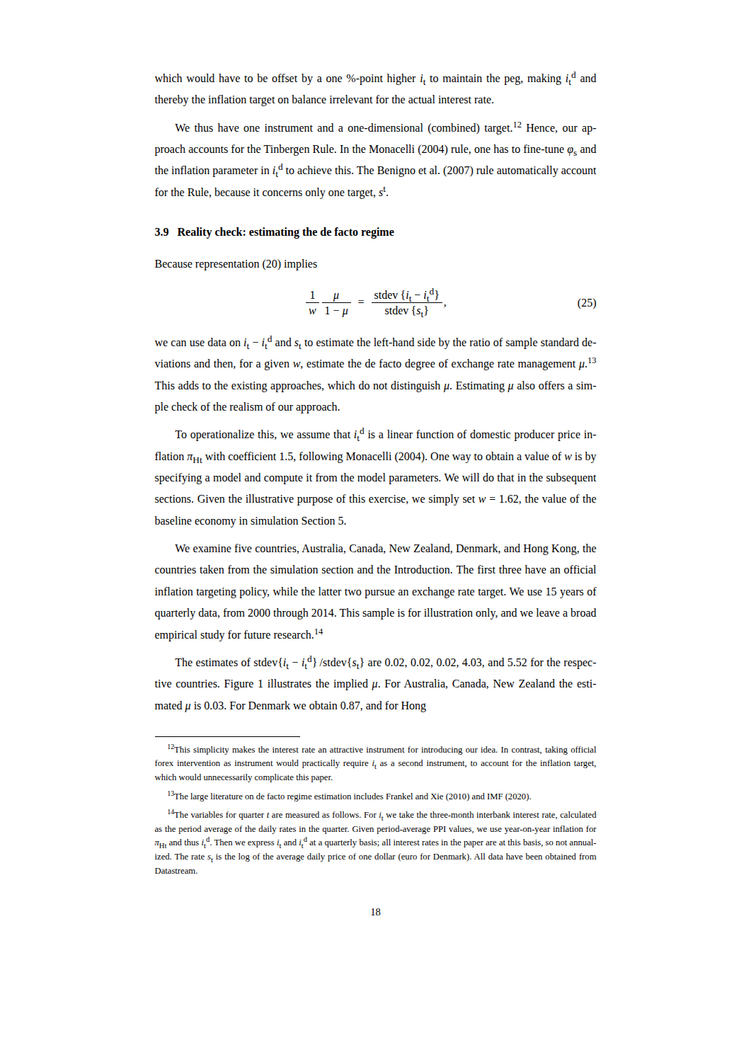which would have to be offset by a one %-point higher it to maintain the peg, making itd and thereby the inflation target on balance irrelevant for the actual interest rate.
We thus have one instrument and a one-dimensional (combined) target.12 Hence, our approach accounts for the Tinbergen Rule. In the Monacelli (2004) rule, one has to fine-tune φs and the inflation parameter in itd to achieve this. The Benigno et al. (2007) rule automatically account for the Rule, because it concerns only one target, st.
3.9 Reality check: estimating the de facto regime
Because representation (20) implies
1 w μ 1 − μ = stdev {it − itd}stdev {st}, (25)
we can use data on it − itd and st to estimate the left-hand side by the ratio of sample standard deviations and then, for a given w, estimate the de facto degree of exchange rate management μ.13 This adds to the existing approaches, which do not distinguish μ. Estimating μ also offers a simple check of the realism of our approach.
To operationalize this, we assume that itd is a linear function of domestic producer price inflation πHt with coefficient 1.5, following Monacelli (2004). One way to obtain a value of w is by specifying a model and compute it from the model parameters. We will do that in the subsequent sections. Given the illustrative purpose of this exercise, we simply set w = 1.62, the value of the baseline economy in simulation Section 5.
We examine five countries, Australia, Canada, New Zealand, Denmark, and Hong Kong, the countries taken from the simulation section and the Introduction. The first three have an official inflation targeting policy, while the latter two pursue an exchange rate target. We use 15 years of quarterly data, from 2000 through 2014. This sample is for illustration only, and we leave a broad empirical study for future research.14
The estimates of stdev{it − itd} /stdev{st} are 0.02, 0.02, 0.02, 4.03, and 5.52 for the respective countries. Figure 1 illustrates the implied μ. For Australia, Canada, New Zealand the estimated μ is 0.03. For Denmark we obtain 0.87, and for Hong
12 This simplicity makes the interest rate an attractive instrument for introducing our idea. In contrast, taking official forex intervention as instrument would practically require it as a second instrument, to account for the inflation target, which would unnecessarily complicate this paper.
13 The large literature on de facto regime estimation includes Frankel and Xie (2010) and IMF (2020).
14 The variables for quarter t are measured as follows. For it we take the three-month interbank interest rate, calculated as the period average of the daily rates in the quarter. Given period-average PPI values, we use year-on-year inflation for πHt and thus itd. Then we express it and itd at a quarterly basis; all interest rates in the paper are at this basis, so not annualized. The rate st is the log of the average daily price of one dollar (euro for Denmark). All data have been obtained from Datastream.
18